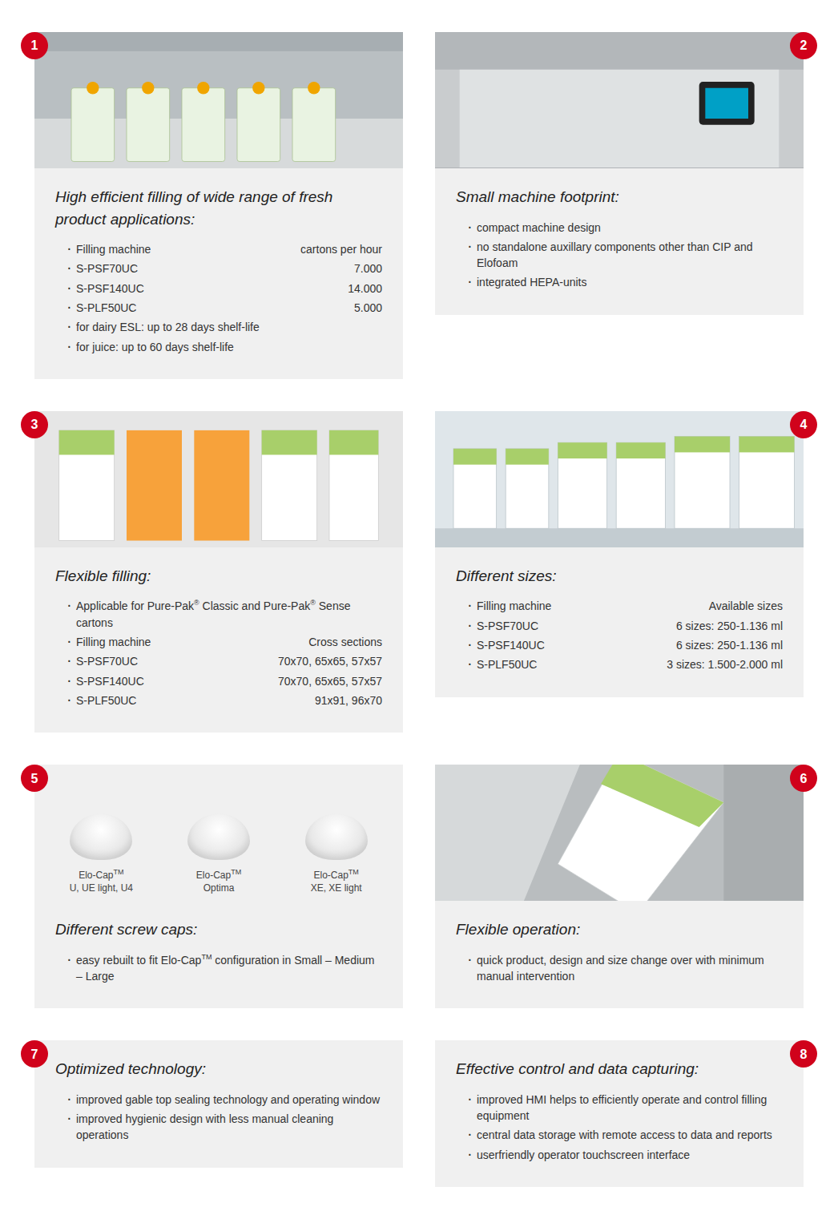1
High efficient filling of wide range of fresh product applications:
Filling machine cartons per hour
S-PSF70UC 7.000
S-PSF140UC 14.000
S-PLF50UC 5.000
for dairy ESL: up to 28 days shelf-life
for juice: up to 60 days shelf-life
2
Small machine footprint:
compact machine design
no standalone auxillary components other than CIP and Elofoam
integrated HEPA-units
3
Flexible filling:
Applicable for Pure-Pak® Classic and Pure-Pak® Sense cartons
Filling machine Cross sections
S-PSF70UC 70x70, 65x65, 57x57
S-PSF140UC 70x70, 65x65, 57x57
S-PLF50UC 91x91, 96x70
4
Different sizes:
Filling machine Available sizes
S-PSF70UC 6 sizes: 250-1.136 ml
S-PSF140UC 6 sizes: 250-1.136 ml
S-PLF50UC 3 sizes: 1.500-2.000 ml
5
Elo-CapTM
U, UE light, U4
Elo-CapTM
Optima
Elo-CapTM
XE, XE light
Different screw caps:
easy rebuilt to fit Elo-CapTM configuration in Small – Medium – Large
6
Flexible operation:
quick product, design and size change over with minimum manual intervention
7
Optimized technology:
improved gable top sealing technology and operating window
improved hygienic design with less manual cleaning operations
8
Effective control and data capturing:
improved HMI helps to efficiently operate and control filling equipment
central data storage with remote access to data and reports
userfriendly operator touchscreen interface